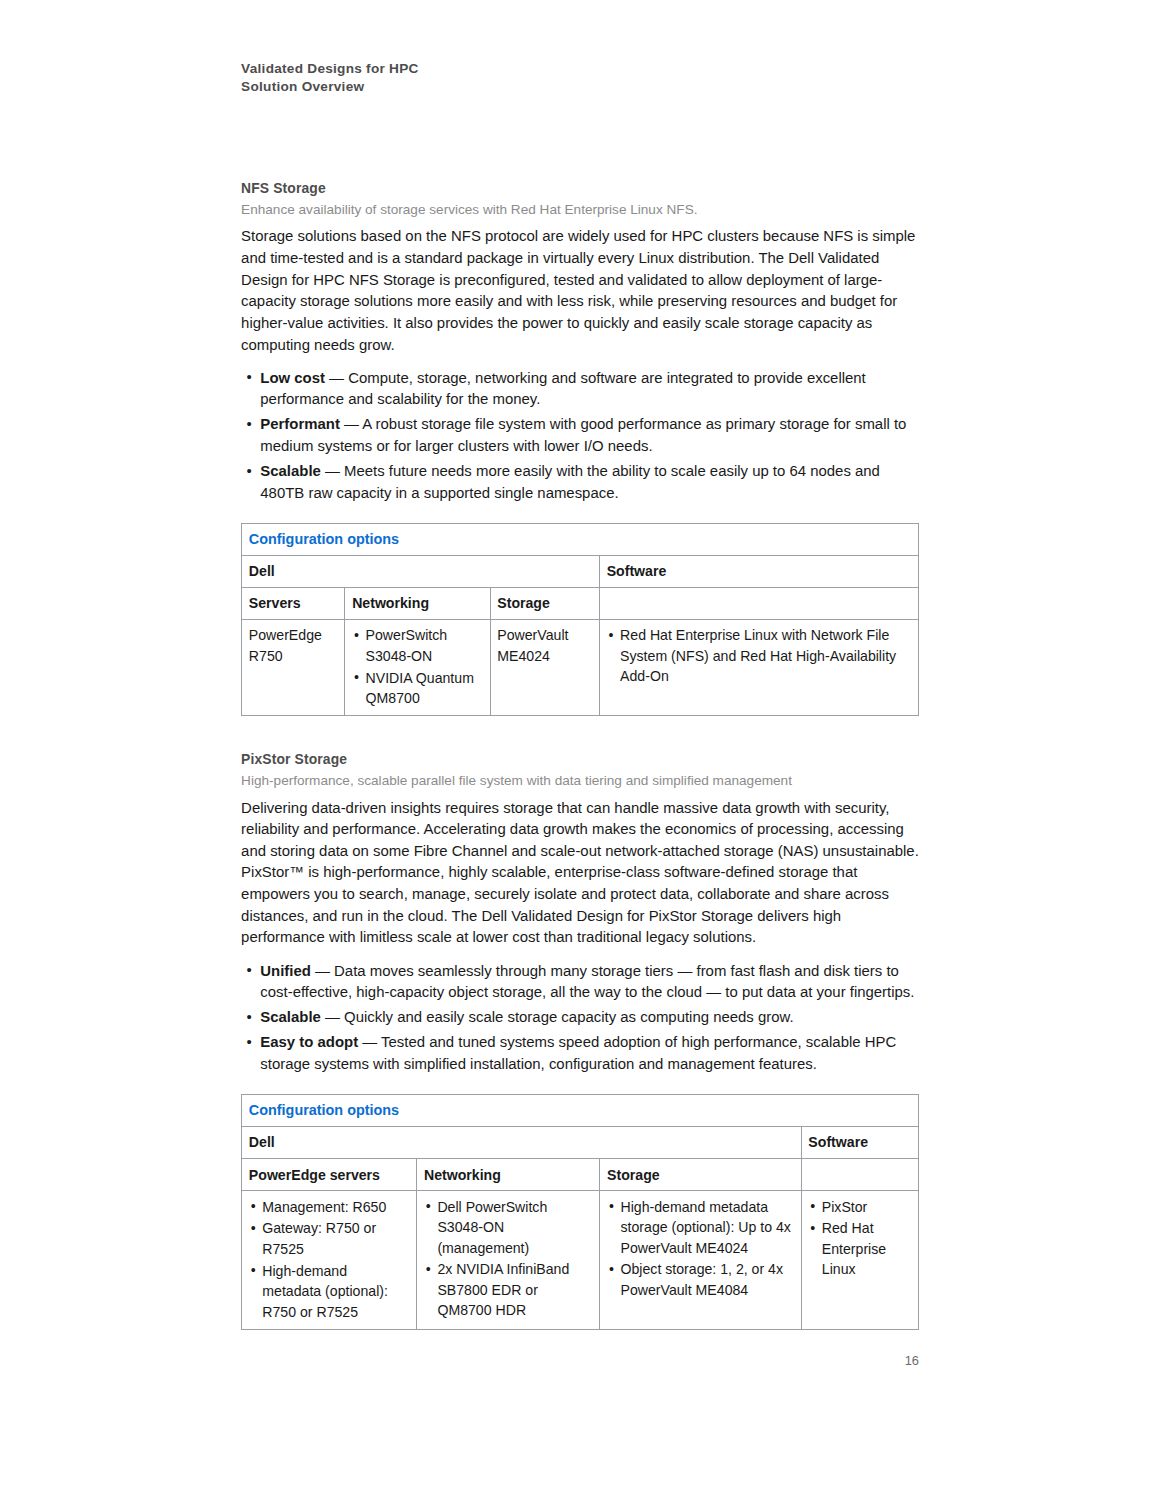Validated Designs for HPC
Solution Overview
NFS Storage
Enhance availability of storage services with Red Hat Enterprise Linux NFS.
Storage solutions based on the NFS protocol are widely used for HPC clusters because NFS is simple and time-tested and is a standard package in virtually every Linux distribution. The Dell Validated Design for HPC NFS Storage is preconfigured, tested and validated to allow deployment of large-capacity storage solutions more easily and with less risk, while preserving resources and budget for higher-value activities. It also provides the power to quickly and easily scale storage capacity as computing needs grow.
Low cost — Compute, storage, networking and software are integrated to provide excellent performance and scalability for the money.
Performant — A robust storage file system with good performance as primary storage for small to medium systems or for larger clusters with lower I/O needs.
Scalable — Meets future needs more easily with the ability to scale easily up to 64 nodes and 480TB raw capacity in a supported single namespace.
| Configuration options |
| Dell | Software |
| Servers | Networking | Storage | |
| PowerEdge R750 | PowerSwitch S3048-ON NVIDIA Quantum QM8700 | PowerVault ME4024 | Red Hat Enterprise Linux with Network File System (NFS) and Red Hat High-Availability Add-On |
PixStor Storage
High-performance, scalable parallel file system with data tiering and simplified management
Delivering data-driven insights requires storage that can handle massive data growth with security, reliability and performance. Accelerating data growth makes the economics of processing, accessing and storing data on some Fibre Channel and scale-out network-attached storage (NAS) unsustainable. PixStor™ is high-performance, highly scalable, enterprise-class software-defined storage that empowers you to search, manage, securely isolate and protect data, collaborate and share across distances, and run in the cloud. The Dell Validated Design for PixStor Storage delivers high performance with limitless scale at lower cost than traditional legacy solutions.
Unified — Data moves seamlessly through many storage tiers — from fast flash and disk tiers to cost-effective, high-capacity object storage, all the way to the cloud — to put data at your fingertips.
Scalable — Quickly and easily scale storage capacity as computing needs grow.
Easy to adopt — Tested and tuned systems speed adoption of high performance, scalable HPC storage systems with simplified installation, configuration and management features.
| Configuration options |
| Dell | Software |
| PowerEdge servers | Networking | Storage | |
| Management: R650 Gateway: R750 or R7525 High-demand metadata (optional): R750 or R7525 | Dell PowerSwitch S3048-ON (management) 2x NVIDIA InfiniBand SB7800 EDR or QM8700 HDR | High-demand metadata storage (optional): Up to 4x PowerVault ME4024 Object storage: 1, 2, or 4x PowerVault ME4084 | PixStor Red Hat Enterprise Linux |
16